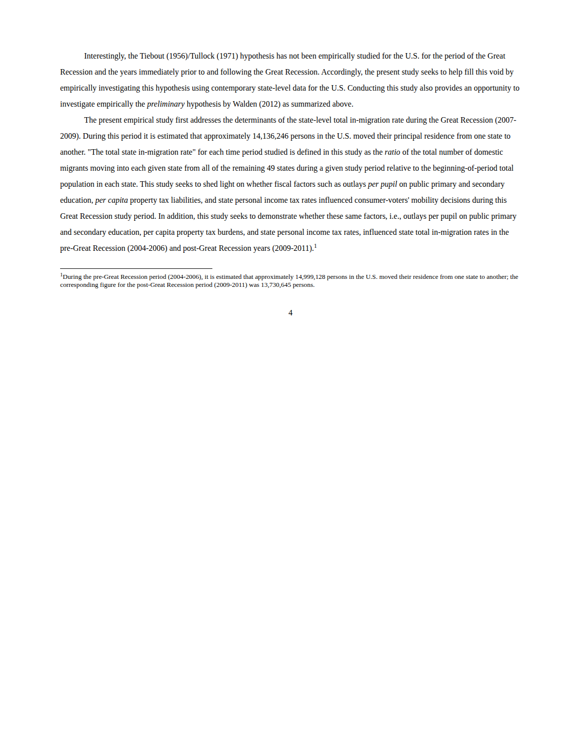Interestingly, the Tiebout (1956)/Tullock (1971) hypothesis has not been empirically studied for the U.S. for the period of the Great Recession and the years immediately prior to and following the Great Recession. Accordingly, the present study seeks to help fill this void by empirically investigating this hypothesis using contemporary state-level data for the U.S. Conducting this study also provides an opportunity to investigate empirically the preliminary hypothesis by Walden (2012) as summarized above.
The present empirical study first addresses the determinants of the state-level total in-migration rate during the Great Recession (2007-2009). During this period it is estimated that approximately 14,136,246 persons in the U.S. moved their principal residence from one state to another. "The total state in-migration rate" for each time period studied is defined in this study as the ratio of the total number of domestic migrants moving into each given state from all of the remaining 49 states during a given study period relative to the beginning-of-period total population in each state. This study seeks to shed light on whether fiscal factors such as outlays per pupil on public primary and secondary education, per capita property tax liabilities, and state personal income tax rates influenced consumer-voters' mobility decisions during this Great Recession study period. In addition, this study seeks to demonstrate whether these same factors, i.e., outlays per pupil on public primary and secondary education, per capita property tax burdens, and state personal income tax rates, influenced state total in-migration rates in the pre-Great Recession (2004-2006) and post-Great Recession years (2009-2011).1
1During the pre-Great Recession period (2004-2006), it is estimated that approximately 14,999,128 persons in the U.S. moved their residence from one state to another; the corresponding figure for the post-Great Recession period (2009-2011) was 13,730,645 persons.
4